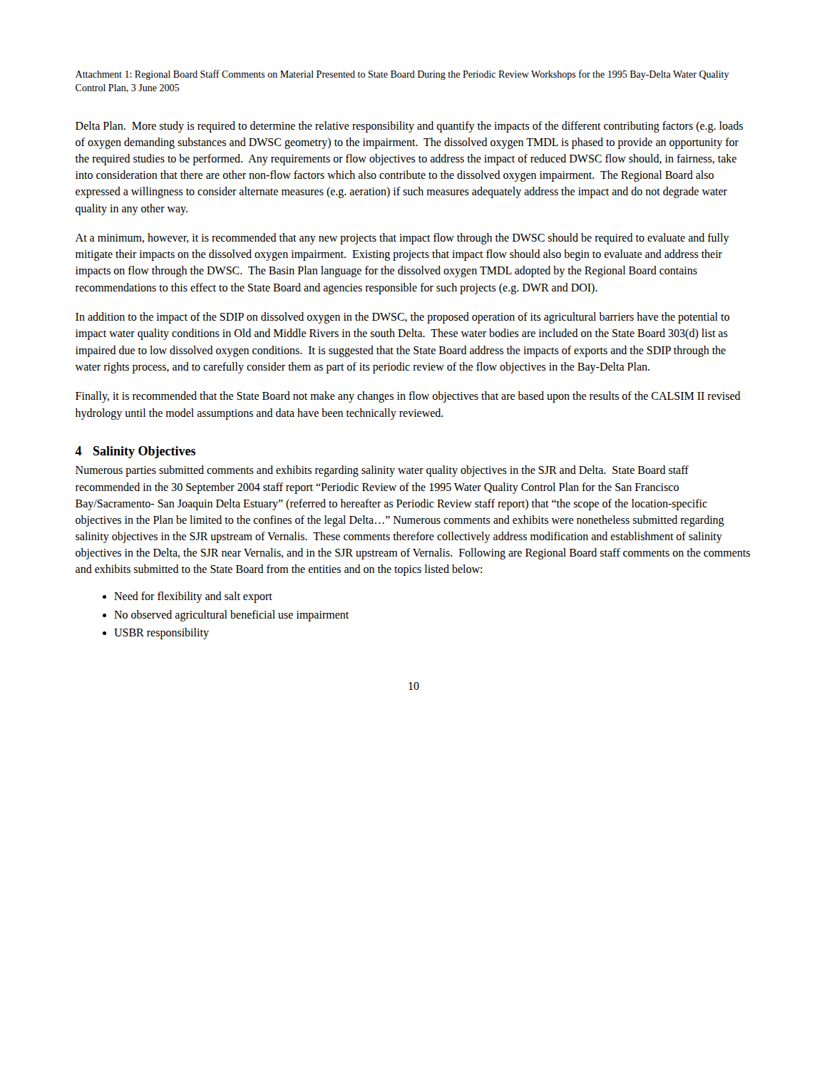Attachment 1: Regional Board Staff Comments on Material Presented to State Board During the Periodic Review Workshops for the 1995 Bay-Delta Water Quality Control Plan, 3 June 2005
Delta Plan. More study is required to determine the relative responsibility and quantify the impacts of the different contributing factors (e.g. loads of oxygen demanding substances and DWSC geometry) to the impairment. The dissolved oxygen TMDL is phased to provide an opportunity for the required studies to be performed. Any requirements or flow objectives to address the impact of reduced DWSC flow should, in fairness, take into consideration that there are other non-flow factors which also contribute to the dissolved oxygen impairment. The Regional Board also expressed a willingness to consider alternate measures (e.g. aeration) if such measures adequately address the impact and do not degrade water quality in any other way.
At a minimum, however, it is recommended that any new projects that impact flow through the DWSC should be required to evaluate and fully mitigate their impacts on the dissolved oxygen impairment. Existing projects that impact flow should also begin to evaluate and address their impacts on flow through the DWSC. The Basin Plan language for the dissolved oxygen TMDL adopted by the Regional Board contains recommendations to this effect to the State Board and agencies responsible for such projects (e.g. DWR and DOI).
In addition to the impact of the SDIP on dissolved oxygen in the DWSC, the proposed operation of its agricultural barriers have the potential to impact water quality conditions in Old and Middle Rivers in the south Delta. These water bodies are included on the State Board 303(d) list as impaired due to low dissolved oxygen conditions. It is suggested that the State Board address the impacts of exports and the SDIP through the water rights process, and to carefully consider them as part of its periodic review of the flow objectives in the Bay-Delta Plan.
Finally, it is recommended that the State Board not make any changes in flow objectives that are based upon the results of the CALSIM II revised hydrology until the model assumptions and data have been technically reviewed.
4 Salinity Objectives
Numerous parties submitted comments and exhibits regarding salinity water quality objectives in the SJR and Delta. State Board staff recommended in the 30 September 2004 staff report “Periodic Review of the 1995 Water Quality Control Plan for the San Francisco Bay/Sacramento- San Joaquin Delta Estuary” (referred to hereafter as Periodic Review staff report) that “the scope of the location-specific objectives in the Plan be limited to the confines of the legal Delta…” Numerous comments and exhibits were nonetheless submitted regarding salinity objectives in the SJR upstream of Vernalis. These comments therefore collectively address modification and establishment of salinity objectives in the Delta, the SJR near Vernalis, and in the SJR upstream of Vernalis. Following are Regional Board staff comments on the comments and exhibits submitted to the State Board from the entities and on the topics listed below:
Need for flexibility and salt export
No observed agricultural beneficial use impairment
USBR responsibility
10